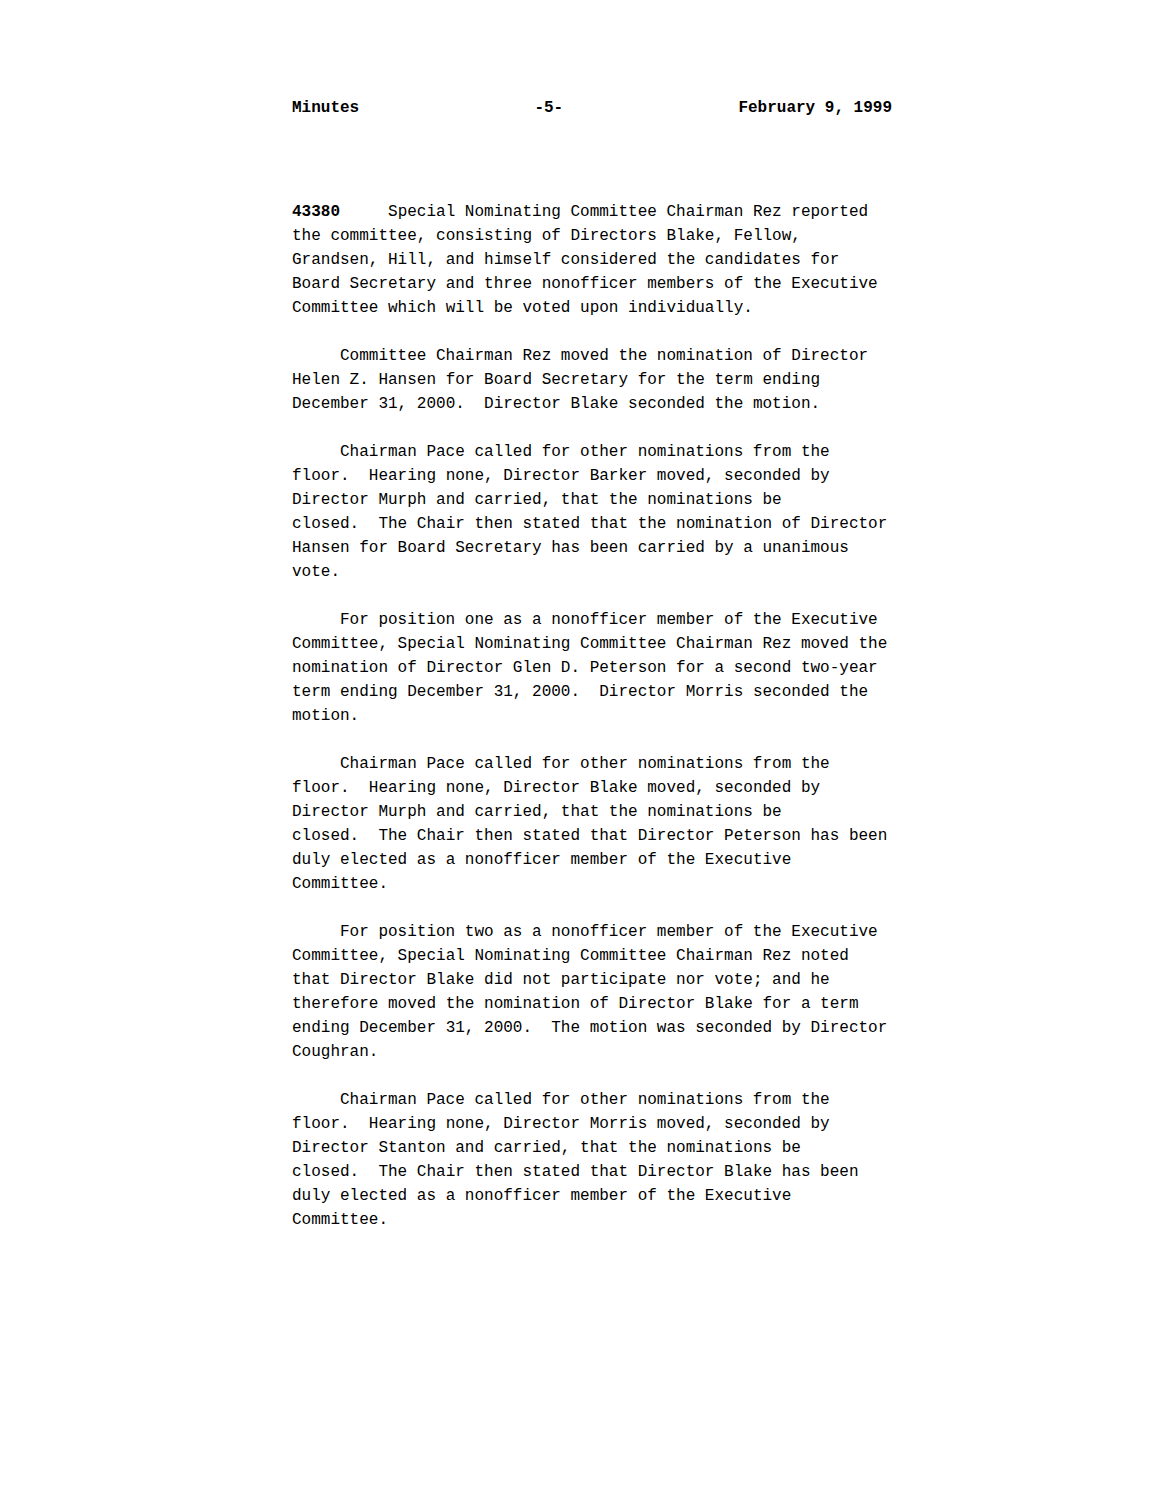Minutes -5- February 9, 1999
43380 Special Nominating Committee Chairman Rez reported the committee, consisting of Directors Blake, Fellow, Grandsen, Hill, and himself considered the candidates for Board Secretary and three nonofficer members of the Executive Committee which will be voted upon individually.
Committee Chairman Rez moved the nomination of Director Helen Z. Hansen for Board Secretary for the term ending December 31, 2000. Director Blake seconded the motion.
Chairman Pace called for other nominations from the floor. Hearing none, Director Barker moved, seconded by Director Murph and carried, that the nominations be closed. The Chair then stated that the nomination of Director Hansen for Board Secretary has been carried by a unanimous vote.
For position one as a nonofficer member of the Executive Committee, Special Nominating Committee Chairman Rez moved the nomination of Director Glen D. Peterson for a second two-year term ending December 31, 2000. Director Morris seconded the motion.
Chairman Pace called for other nominations from the floor. Hearing none, Director Blake moved, seconded by Director Murph and carried, that the nominations be closed. The Chair then stated that Director Peterson has been duly elected as a nonofficer member of the Executive Committee.
For position two as a nonofficer member of the Executive Committee, Special Nominating Committee Chairman Rez noted that Director Blake did not participate nor vote; and he therefore moved the nomination of Director Blake for a term ending December 31, 2000. The motion was seconded by Director Coughran.
Chairman Pace called for other nominations from the floor. Hearing none, Director Morris moved, seconded by Director Stanton and carried, that the nominations be closed. The Chair then stated that Director Blake has been duly elected as a nonofficer member of the Executive Committee.